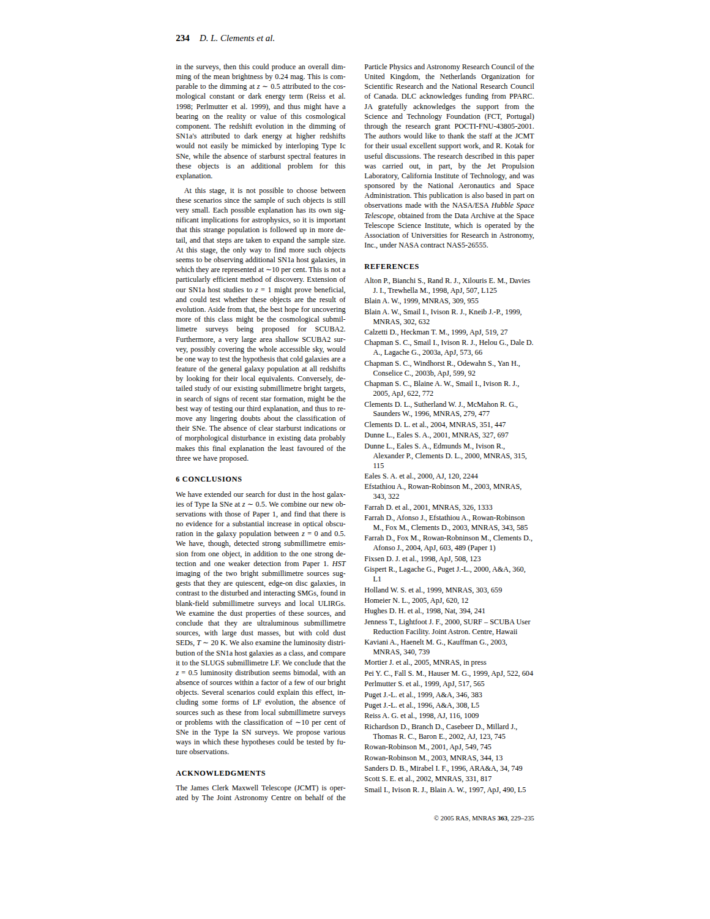234 D. L. Clements et al.
in the surveys, then this could produce an overall dimming of the mean brightness by 0.24 mag. This is comparable to the dimming at z ∼ 0.5 attributed to the cosmological constant or dark energy term (Reiss et al. 1998; Perlmutter et al. 1999), and thus might have a bearing on the reality or value of this cosmological component. The redshift evolution in the dimming of SN1a's attributed to dark energy at higher redshifts would not easily be mimicked by interloping Type Ic SNe, while the absence of starburst spectral features in these objects is an additional problem for this explanation.
At this stage, it is not possible to choose between these scenarios since the sample of such objects is still very small. Each possible explanation has its own significant implications for astrophysics, so it is important that this strange population is followed up in more detail, and that steps are taken to expand the sample size. At this stage, the only way to find more such objects seems to be observing additional SN1a host galaxies, in which they are represented at ∼10 per cent. This is not a particularly efficient method of discovery. Extension of our SN1a host studies to z = 1 might prove beneficial, and could test whether these objects are the result of evolution. Aside from that, the best hope for uncovering more of this class might be the cosmological submillimetre surveys being proposed for SCUBA2. Furthermore, a very large area shallow SCUBA2 survey, possibly covering the whole accessible sky, would be one way to test the hypothesis that cold galaxies are a feature of the general galaxy population at all redshifts by looking for their local equivalents. Conversely, detailed study of our existing submillimetre bright targets, in search of signs of recent star formation, might be the best way of testing our third explanation, and thus to remove any lingering doubts about the classification of their SNe. The absence of clear starburst indications or of morphological disturbance in existing data probably makes this final explanation the least favoured of the three we have proposed.
6 Conclusions
We have extended our search for dust in the host galaxies of Type Ia SNe at z ∼ 0.5. We combine our new observations with those of Paper 1, and find that there is no evidence for a substantial increase in optical obscuration in the galaxy population between z = 0 and 0.5. We have, though, detected strong submillimetre emission from one object, in addition to the one strong detection and one weaker detection from Paper 1. HST imaging of the two bright submillimetre sources suggests that they are quiescent, edge-on disc galaxies, in contrast to the disturbed and interacting SMGs, found in blank-field submillimetre surveys and local ULIRGs. We examine the dust properties of these sources, and conclude that they are ultraluminous submillimetre sources, with large dust masses, but with cold dust SEDs, T ∼ 20 K. We also examine the luminosity distribution of the SN1a host galaxies as a class, and compare it to the SLUGS submillimetre LF. We conclude that the z = 0.5 luminosity distribution seems bimodal, with an absence of sources within a factor of a few of our bright objects. Several scenarios could explain this effect, including some forms of LF evolution, the absence of sources such as these from local submillimetre surveys or problems with the classification of ∼10 per cent of SNe in the Type Ia SN surveys. We propose various ways in which these hypotheses could be tested by future observations.
Acknowledgments
The James Clerk Maxwell Telescope (JCMT) is operated by The Joint Astronomy Centre on behalf of the Particle Physics and Astronomy Research Council of the United Kingdom, the Netherlands Organization for Scientific Research and the National Research Council of Canada. DLC acknowledges funding from PPARC. JA gratefully acknowledges the support from the Science and Technology Foundation (FCT, Portugal) through the research grant POCTI-FNU-43805-2001. The authors would like to thank the staff at the JCMT for their usual excellent support work, and R. Kotak for useful discussions. The research described in this paper was carried out, in part, by the Jet Propulsion Laboratory, California Institute of Technology, and was sponsored by the National Aeronautics and Space Administration. This publication is also based in part on observations made with the NASA/ESA Hubble Space Telescope, obtained from the Data Archive at the Space Telescope Science Institute, which is operated by the Association of Universities for Research in Astronomy, Inc., under NASA contract NAS5-26555.
References
Alton P., Bianchi S., Rand R. J., Xilouris E. M., Davies J. I., Trewhella M., 1998, ApJ, 507, L125
Blain A. W., 1999, MNRAS, 309, 955
Blain A. W., Smail I., Ivison R. J., Kneib J.-P., 1999, MNRAS, 302, 632
Calzetti D., Heckman T. M., 1999, ApJ, 519, 27
Chapman S. C., Smail I., Ivison R. J., Helou G., Dale D. A., Lagache G., 2003a, ApJ, 573, 66
Chapman S. C., Windhorst R., Odewahn S., Yan H., Conselice C., 2003b, ApJ, 599, 92
Chapman S. C., Blaine A. W., Smail I., Ivison R. J., 2005, ApJ, 622, 772
Clements D. L., Sutherland W. J., McMahon R. G., Saunders W., 1996, MNRAS, 279, 477
Clements D. L. et al., 2004, MNRAS, 351, 447
Dunne L., Eales S. A., 2001, MNRAS, 327, 697
Dunne L., Eales S. A., Edmunds M., Ivison R., Alexander P., Clements D. L., 2000, MNRAS, 315, 115
Eales S. A. et al., 2000, AJ, 120, 2244
Efstathiou A., Rowan-Robinson M., 2003, MNRAS, 343, 322
Farrah D. et al., 2001, MNRAS, 326, 1333
Farrah D., Afonso J., Efstathiou A., Rowan-Robinson M., Fox M., Clements D., 2003, MNRAS, 343, 585
Farrah D., Fox M., Rowan-Robninson M., Clements D., Afonso J., 2004, ApJ, 603, 489 (Paper 1)
Fixsen D. J. et al., 1998, ApJ, 508, 123
Gispert R., Lagache G., Puget J.-L., 2000, A&A, 360, L1
Holland W. S. et al., 1999, MNRAS, 303, 659
Homeier N. L., 2005, ApJ, 620, 12
Hughes D. H. et al., 1998, Nat, 394, 241
Jenness T., Lightfoot J. F., 2000, SURF – SCUBA User Reduction Facility. Joint Astron. Centre, Hawaii
Kaviani A., Haenelt M. G., Kauffman G., 2003, MNRAS, 340, 739
Mortier J. et al., 2005, MNRAS, in press
Pei Y. C., Fall S. M., Hauser M. G., 1999, ApJ, 522, 604
Perlmutter S. et al., 1999, ApJ, 517, 565
Puget J.-L. et al., 1999, A&A, 346, 383
Puget J.-L. et al., 1996, A&A, 308, L5
Reiss A. G. et al., 1998, AJ, 116, 1009
Richardson D., Branch D., Casebeer D., Millard J., Thomas R. C., Baron E., 2002, AJ, 123, 745
Rowan-Robinson M., 2001, ApJ, 549, 745
Rowan-Robinson M., 2003, MNRAS, 344, 13
Sanders D. B., Mirabel I. F., 1996, ARA&A, 34, 749
Scott S. E. et al., 2002, MNRAS, 331, 817
Smail I., Ivison R. J., Blain A. W., 1997, ApJ, 490, L5
© 2005 RAS, MNRAS 363, 229–235